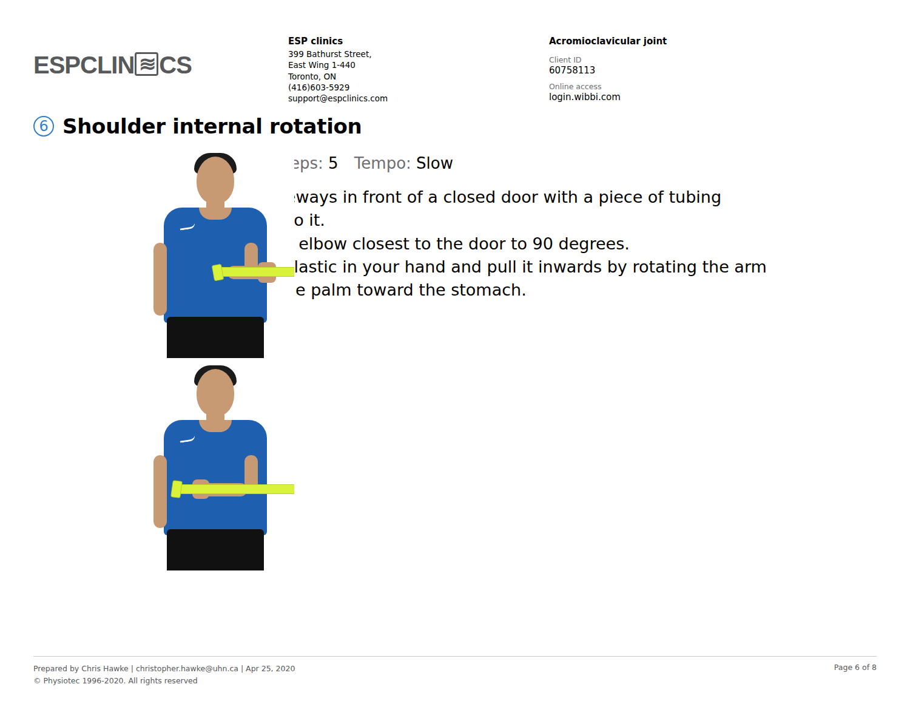ESPCLIN≋CS
ESP clinics
399 Bathurst Street,
East Wing 1-440
Toronto, ON
(416)603-5929
support@espclinics.com
Acromioclavicular joint
Client ID
60758113
Online access
login.wibbi.com
6 Shoulder internal rotation
Sets: 2 Reps: 5 Tempo: Slow
Stand sideways in front of a closed door with a piece of tubing attached to it.
Bend your elbow closest to the door to 90 degrees.
Hold the elastic in your hand and pull it inwards by rotating the arm to bring the palm toward the stomach.
Prepared by Chris Hawke | christopher.hawke@uhn.ca | Apr 25, 2020
© Physiotec 1996-2020. All rights reserved
Page 6 of 8